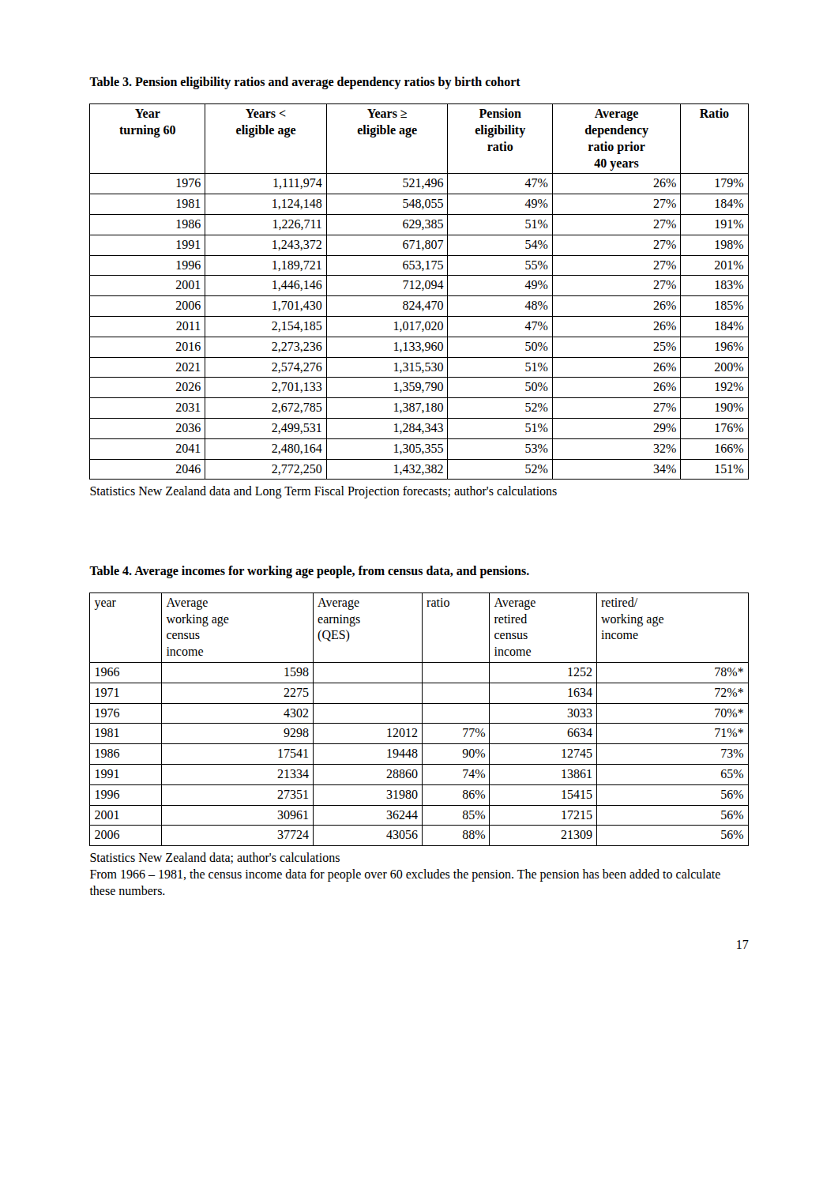Table 3. Pension eligibility ratios and average dependency ratios by birth cohort
| Year turning 60 | Years < eligible age | Years ≥ eligible age | Pension eligibility ratio | Average dependency ratio prior 40 years | Ratio |
| --- | --- | --- | --- | --- | --- |
| 1976 | 1,111,974 | 521,496 | 47% | 26% | 179% |
| 1981 | 1,124,148 | 548,055 | 49% | 27% | 184% |
| 1986 | 1,226,711 | 629,385 | 51% | 27% | 191% |
| 1991 | 1,243,372 | 671,807 | 54% | 27% | 198% |
| 1996 | 1,189,721 | 653,175 | 55% | 27% | 201% |
| 2001 | 1,446,146 | 712,094 | 49% | 27% | 183% |
| 2006 | 1,701,430 | 824,470 | 48% | 26% | 185% |
| 2011 | 2,154,185 | 1,017,020 | 47% | 26% | 184% |
| 2016 | 2,273,236 | 1,133,960 | 50% | 25% | 196% |
| 2021 | 2,574,276 | 1,315,530 | 51% | 26% | 200% |
| 2026 | 2,701,133 | 1,359,790 | 50% | 26% | 192% |
| 2031 | 2,672,785 | 1,387,180 | 52% | 27% | 190% |
| 2036 | 2,499,531 | 1,284,343 | 51% | 29% | 176% |
| 2041 | 2,480,164 | 1,305,355 | 53% | 32% | 166% |
| 2046 | 2,772,250 | 1,432,382 | 52% | 34% | 151% |
Statistics New Zealand data and Long Term Fiscal Projection forecasts; author's calculations
Table 4. Average incomes for working age people, from census data, and pensions.
| year | Average working age census income | Average earnings (QES) | ratio | Average retired census income | retired/ working age income |
| --- | --- | --- | --- | --- | --- |
| 1966 | 1598 | | | 1252 | 78%* |
| 1971 | 2275 | | | 1634 | 72%* |
| 1976 | 4302 | | | 3033 | 70%* |
| 1981 | 9298 | 12012 | 77% | 6634 | 71%* |
| 1986 | 17541 | 19448 | 90% | 12745 | 73% |
| 1991 | 21334 | 28860 | 74% | 13861 | 65% |
| 1996 | 27351 | 31980 | 86% | 15415 | 56% |
| 2001 | 30961 | 36244 | 85% | 17215 | 56% |
| 2006 | 37724 | 43056 | 88% | 21309 | 56% |
Statistics New Zealand data; author's calculations
From 1966 – 1981, the census income data for people over 60 excludes the pension. The pension has been added to calculate these numbers.
17